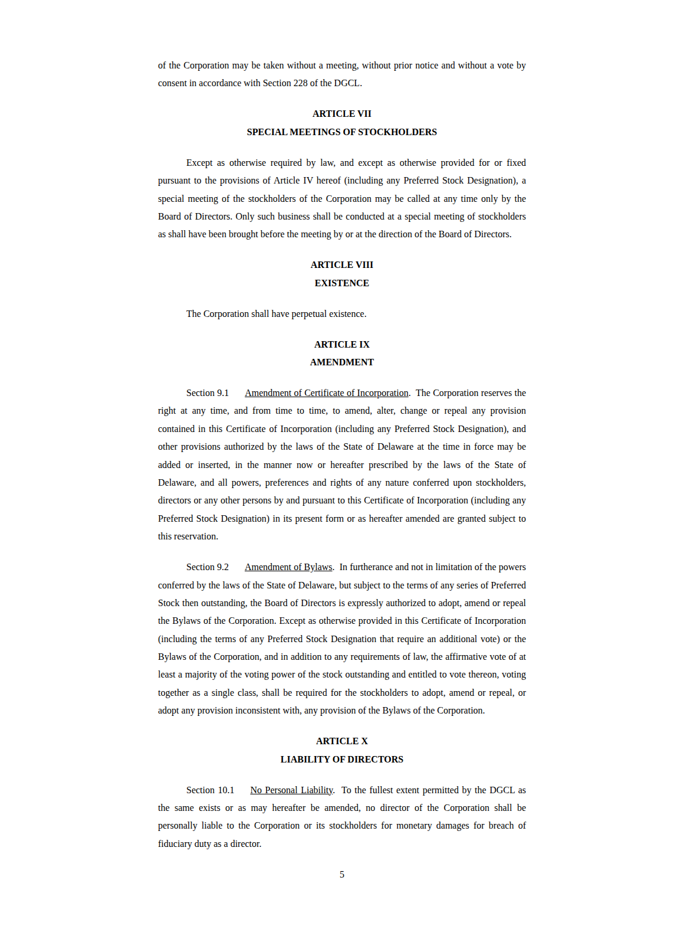of the Corporation may be taken without a meeting, without prior notice and without a vote by consent in accordance with Section 228 of the DGCL.
Article VIISpecial Meetings of Stockholders
Except as otherwise required by law, and except as otherwise provided for or fixed pursuant to the provisions of Article IV hereof (including any Preferred Stock Designation), a special meeting of the stockholders of the Corporation may be called at any time only by the Board of Directors. Only such business shall be conducted at a special meeting of stockholders as shall have been brought before the meeting by or at the direction of the Board of Directors.
Article VIIIExistence
The Corporation shall have perpetual existence.
Article IXAmendment
Section 9.1 Amendment of Certificate of Incorporation. The Corporation reserves the right at any time, and from time to time, to amend, alter, change or repeal any provision contained in this Certificate of Incorporation (including any Preferred Stock Designation), and other provisions authorized by the laws of the State of Delaware at the time in force may be added or inserted, in the manner now or hereafter prescribed by the laws of the State of Delaware, and all powers, preferences and rights of any nature conferred upon stockholders, directors or any other persons by and pursuant to this Certificate of Incorporation (including any Preferred Stock Designation) in its present form or as hereafter amended are granted subject to this reservation.
Section 9.2 Amendment of Bylaws. In furtherance and not in limitation of the powers conferred by the laws of the State of Delaware, but subject to the terms of any series of Preferred Stock then outstanding, the Board of Directors is expressly authorized to adopt, amend or repeal the Bylaws of the Corporation. Except as otherwise provided in this Certificate of Incorporation (including the terms of any Preferred Stock Designation that require an additional vote) or the Bylaws of the Corporation, and in addition to any requirements of law, the affirmative vote of at least a majority of the voting power of the stock outstanding and entitled to vote thereon, voting together as a single class, shall be required for the stockholders to adopt, amend or repeal, or adopt any provision inconsistent with, any provision of the Bylaws of the Corporation.
Article XLiability of Directors
Section 10.1 No Personal Liability. To the fullest extent permitted by the DGCL as the same exists or as may hereafter be amended, no director of the Corporation shall be personally liable to the Corporation or its stockholders for monetary damages for breach of fiduciary duty as a director.
5